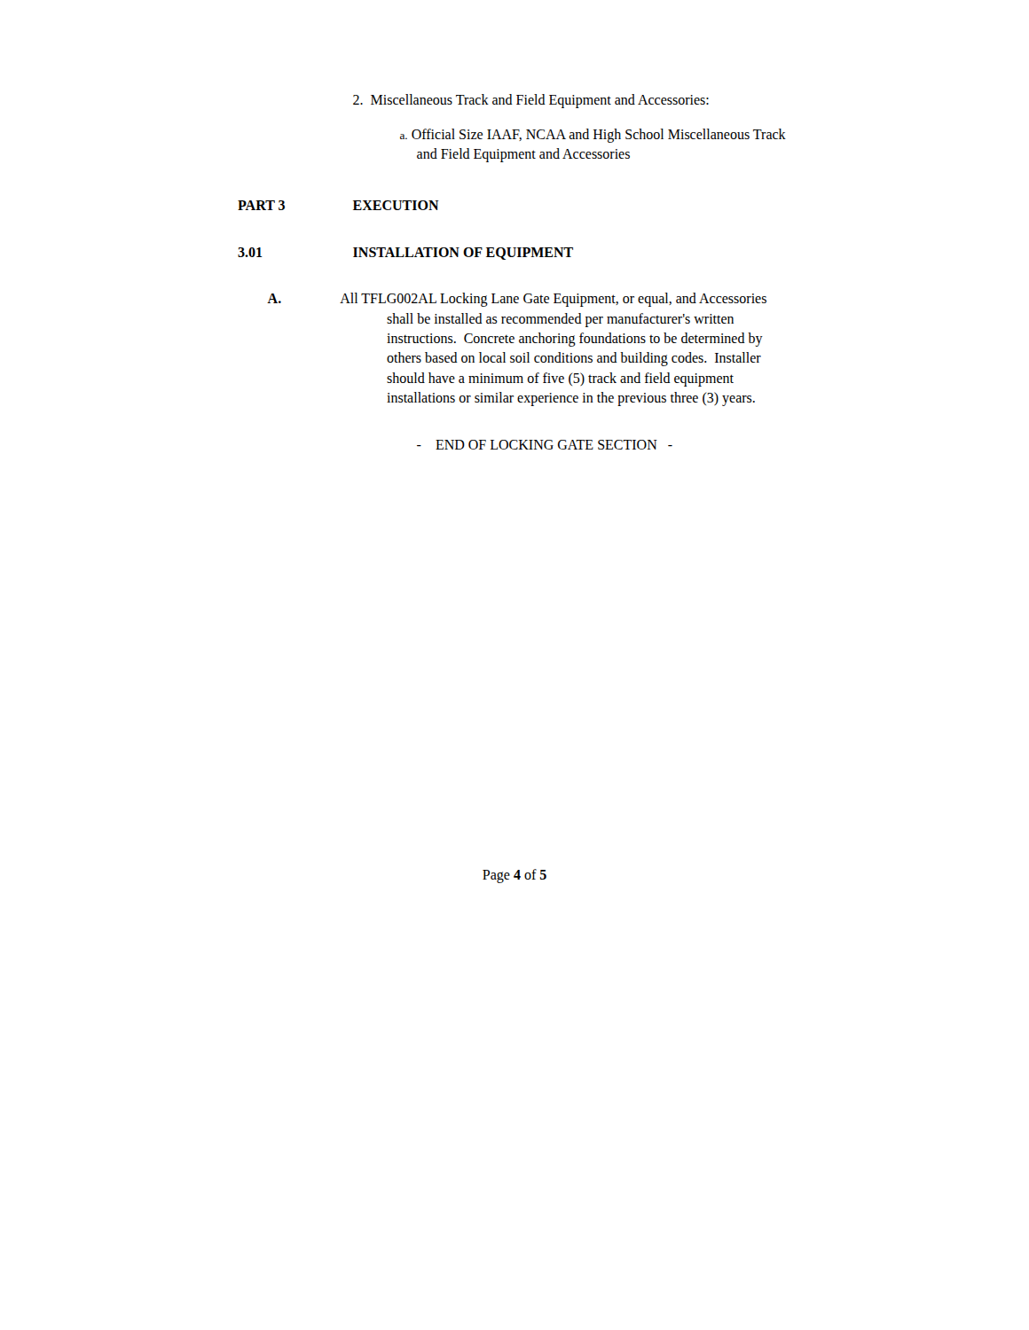2. Miscellaneous Track and Field Equipment and Accessories:
a. Official Size IAAF, NCAA and High School Miscellaneous Track and Field Equipment and Accessories
PART 3 EXECUTION
3.01 INSTALLATION OF EQUIPMENT
A. All TFLG002AL Locking Lane Gate Equipment, or equal, and Accessories shall be installed as recommended per manufacturer's written instructions. Concrete anchoring foundations to be determined by others based on local soil conditions and building codes. Installer should have a minimum of five (5) track and field equipment installations or similar experience in the previous three (3) years.
- END OF LOCKING GATE SECTION -
Page 4 of 5